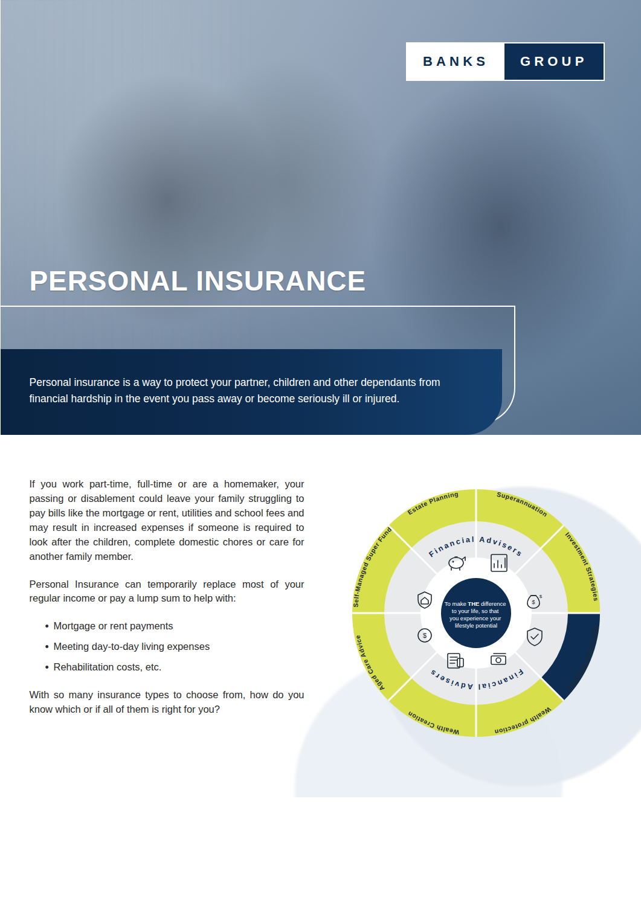BANKS GROUP
PERSONAL INSURANCE
Personal insurance is a way to protect your partner, children and other dependants from financial hardship in the event you pass away or become seriously ill or injured.
If you work part-time, full-time or are a homemaker, your passing or disablement could leave your family struggling to pay bills like the mortgage or rent, utilities and school fees and may result in increased expenses if someone is required to look after the children, complete domestic chores or care for another family member.
Personal Insurance can temporarily replace most of your regular income or pay a lump sum to help with:
Mortgage or rent payments
Meeting day-to-day living expenses
Rehabilitation costs, etc.
With so many insurance types to choose from, how do you know which or if all of them is right for you?
Superannuation Investment Strategies Retirement Planning Wealth protection Wealth Creation Aged Care Advice Self-Managed Super Funds Estate Planning Financial Advisers Financial Advisers To make THE difference to your life, so that you experience your lifestyle potential $ $ $